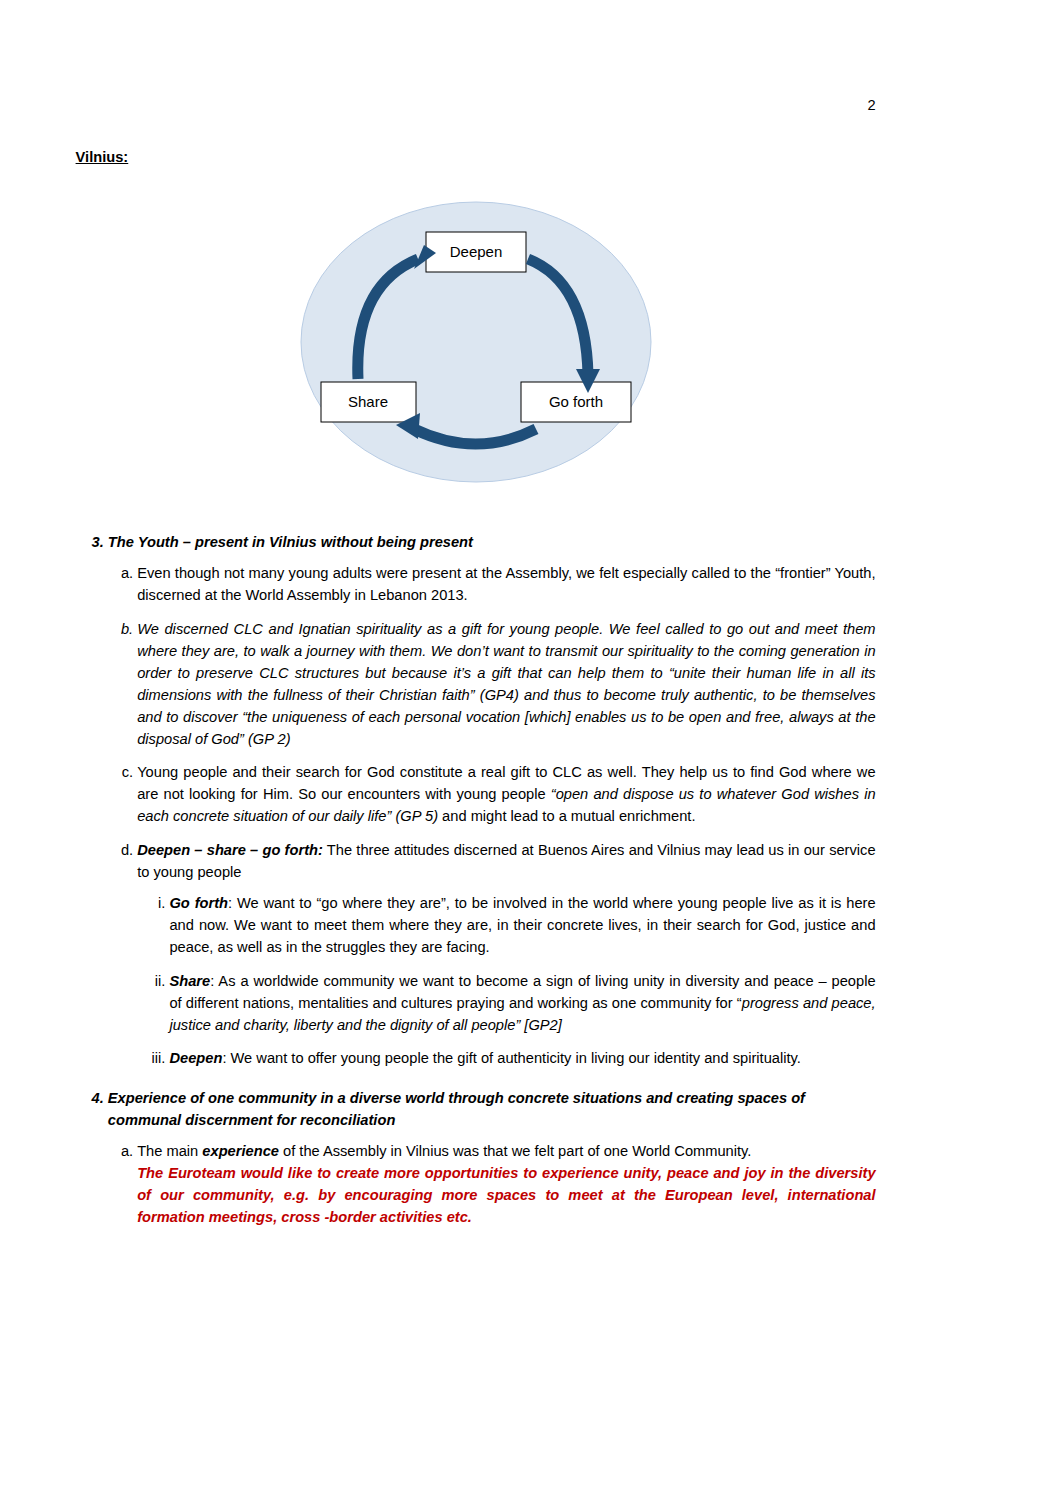2
Vilnius:
Deepen Share Go forth
The Youth – present in Vilnius without being present
Even though not many young adults were present at the Assembly, we felt especially called to the “frontier” Youth, discerned at the World Assembly in Lebanon 2013.
We discerned CLC and Ignatian spirituality as a gift for young people. We feel called to go out and meet them where they are, to walk a journey with them. We don’t want to transmit our spirituality to the coming generation in order to preserve CLC structures but because it’s a gift that can help them to “unite their human life in all its dimensions with the fullness of their Christian faith” (GP4) and thus to become truly authentic, to be themselves and to discover “the uniqueness of each personal vocation [which] enables us to be open and free, always at the disposal of God” (GP 2)
Young people and their search for God constitute a real gift to CLC as well. They help us to find God where we are not looking for Him. So our encounters with young people “open and dispose us to whatever God wishes in each concrete situation of our daily life” (GP 5) and might lead to a mutual enrichment.
Deepen – share – go forth: The three attitudes discerned at Buenos Aires and Vilnius may lead us in our service to young people
Go forth: We want to “go where they are”, to be involved in the world where young people live as it is here and now. We want to meet them where they are, in their concrete lives, in their search for God, justice and peace, as well as in the struggles they are facing.
Share: As a worldwide community we want to become a sign of living unity in diversity and peace – people of different nations, mentalities and cultures praying and working as one community for “progress and peace, justice and charity, liberty and the dignity of all people” [GP2]
Deepen: We want to offer young people the gift of authenticity in living our identity and spirituality.
Experience of one community in a diverse world through concrete situations and creating spaces of communal discernment for reconciliation
The main experience of the Assembly in Vilnius was that we felt part of one World Community.
The Euroteam would like to create more opportunities to experience unity, peace and joy in the diversity of our community, e.g. by encouraging more spaces to meet at the European level, international formation meetings, cross -border activities etc.